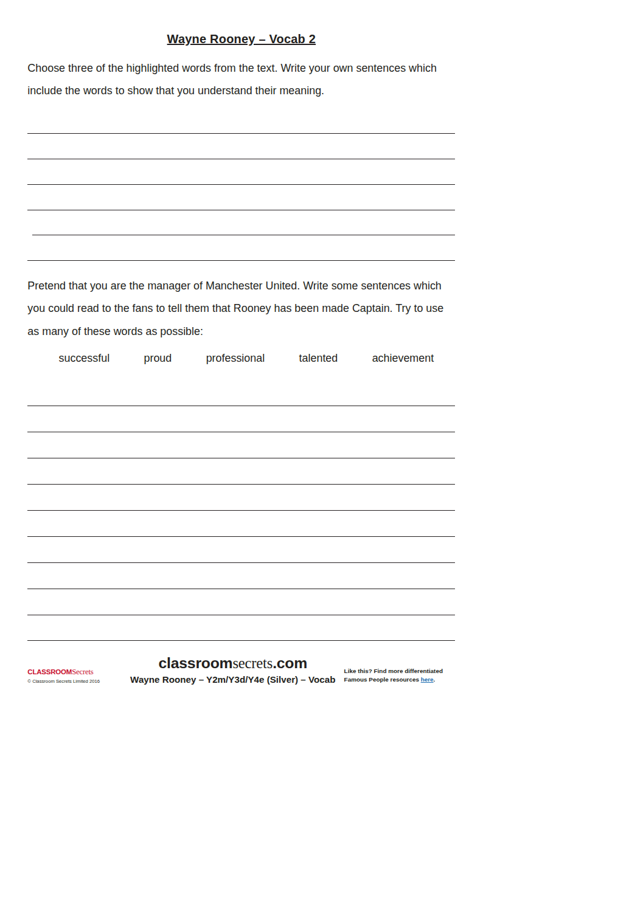Wayne Rooney – Vocab 2
Choose three of the highlighted words from the text. Write your own sentences which include the words to show that you understand their meaning.
Pretend that you are the manager of Manchester United. Write some sentences which you could read to the fans to tell them that Rooney has been made Captain. Try to use as many of these words as possible:
successful proud professional talented achievement
CLASSROOM Secrets
© Classroom Secrets Limited 2016
classroomsecrets.com
Wayne Rooney – Y2m/Y3d/Y4e (Silver) – Vocab
Like this? Find more differentiated Famous People resources here.